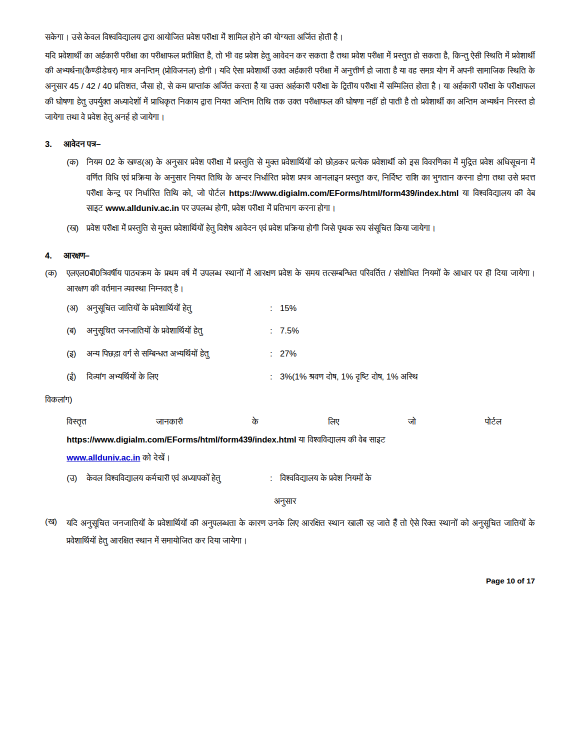सकेगा। उसे केवल विश्वविद्यालय द्वारा आयोजित प्रवेश परीक्षा में शामिल होने की योग्यता अर्जित होती है।
यदि प्रवेशार्थी का अर्हकारी परीक्षा का परीक्षाफल प्रतीक्षित है, तो भी वह प्रवेश हेतु आवेदन कर सकता है तथा प्रवेश परीक्षा में प्रस्तुत हो सकता है, किन्तु ऐसी स्थिति में प्रवेशार्थी की अभ्यर्थना(कैण्डीडेचर) मात्र अनन्तिम् (प्रोविजनल) होगी। यदि ऐसा प्रवेशार्थी उक्त अर्हकारी परीक्षा में अनुत्तीर्ण हो जाता है या वह समग्र योग में अपनी सामाजिक स्थिति के अनुसार 45 / 42 / 40 प्रतिशत, जैसा हो, से कम प्राप्तांक अर्जित करता है या उक्त अर्हकारी परीक्षा के द्वितीय परीक्षा में सम्मिलित होता है। या अर्हकारी परीक्षा के परीक्षाफल की घोषणा हेतु उपर्युक्त अध्यादेशों में प्राधिकृत निकाय द्वारा नियत अन्तिम तिथि तक उक्त परीक्षाफल की घोषणा नहीं हो पाती है तो प्रवेशार्थी का अन्तिम अभ्यर्थन निरस्त हो जायेगा तथा वे प्रवेश हेतु अनर्ह हो जायेगा।
3. आवेदन पत्र–
(क) नियम 02 के खण्ड(अ) के अनुसार प्रवेश परीक्षा में प्रस्तुति से मुक्त प्रवेशार्थियों को छोड़कर प्रत्येक प्रवेशार्थी को इस विवरणिका में मुद्रित प्रवेश अधिसूचना में वर्णित विधि एवं प्रक्रिया के अनुसार नियत तिथि के अन्दर निर्धारित प्रवेश प्रपत्र आनलाइन प्रस्तुत कर, निर्दिष्ट राशि का भुगतान करना होगा तथा उसे प्रदत्त परीक्षा केन्द्र पर निर्धारित तिथि को, जो पोर्टल https://www.digialm.com/EForms/html/form439/index.html या विश्वविद्यालय की वेब साइट www.allduniv.ac.in पर उपलब्ध होगी, प्रवेश परीक्षा में प्रतिभाग करना होगा।
(ख) प्रवेश परीक्षा में प्रस्तुति से मुक्त प्रवेशार्थियों हेतु विशेष आवेदन एवं प्रवेश प्रक्रिया होगी जिसे पृथक रूप संसूचित किया जायेगा।
4. आरक्षण–
(क) एलएल0बी0त्रिवर्षीय पाठ्यक्रम के प्रथम वर्ष में उपलब्ध स्थानों में आरक्षण प्रवेश के समय तत्सम्बन्धित परिवर्तित / संशोधित नियमों के आधार पर ही दिया जायेगा। आरक्षण की वर्तमान व्यवस्था निम्नवत् है।
(अ) अनुसूचित जातियों के प्रवेशार्थियों हेतु : 15%
(ब) अनुसूचित जनजातियों के प्रवेशार्थियों हेतु : 7.5%
(इ) अन्य पिछड़ा वर्ग से सम्बिन्धत अभ्यर्थियों हेतु : 27%
(ई) दिव्यांग अभ्यर्थियों के लिए : 3%(1% श्रवण दोष, 1% दृष्टि दोष, 1% अस्थि
विकलांग)
विस्तृत जानकारी के लिए जो पोर्टल
https://www.digialm.com/EForms/html/form439/index.html या विश्वविद्यालय की वेब साइट
www.allduniv.ac.in को देखें।
(उ) केवल विश्वविद्यालय कर्मचारी एवं अध्यापकों हेतु : विश्वविद्यालय के प्रवेश नियमों के
अनुसार
(ख) यदि अनुसूचित जनजातियों के प्रवेशार्थियों की अनुपलब्धता के कारण उनके लिए आरक्षित स्थान खाली रह जाते हैं तो ऐसे रिक्त स्थानों को अनुसूचित जातियों के प्रवेशार्थियों हेतु आरक्षित स्थान में समायोजित कर दिया जायेगा।
Page 10 of 17